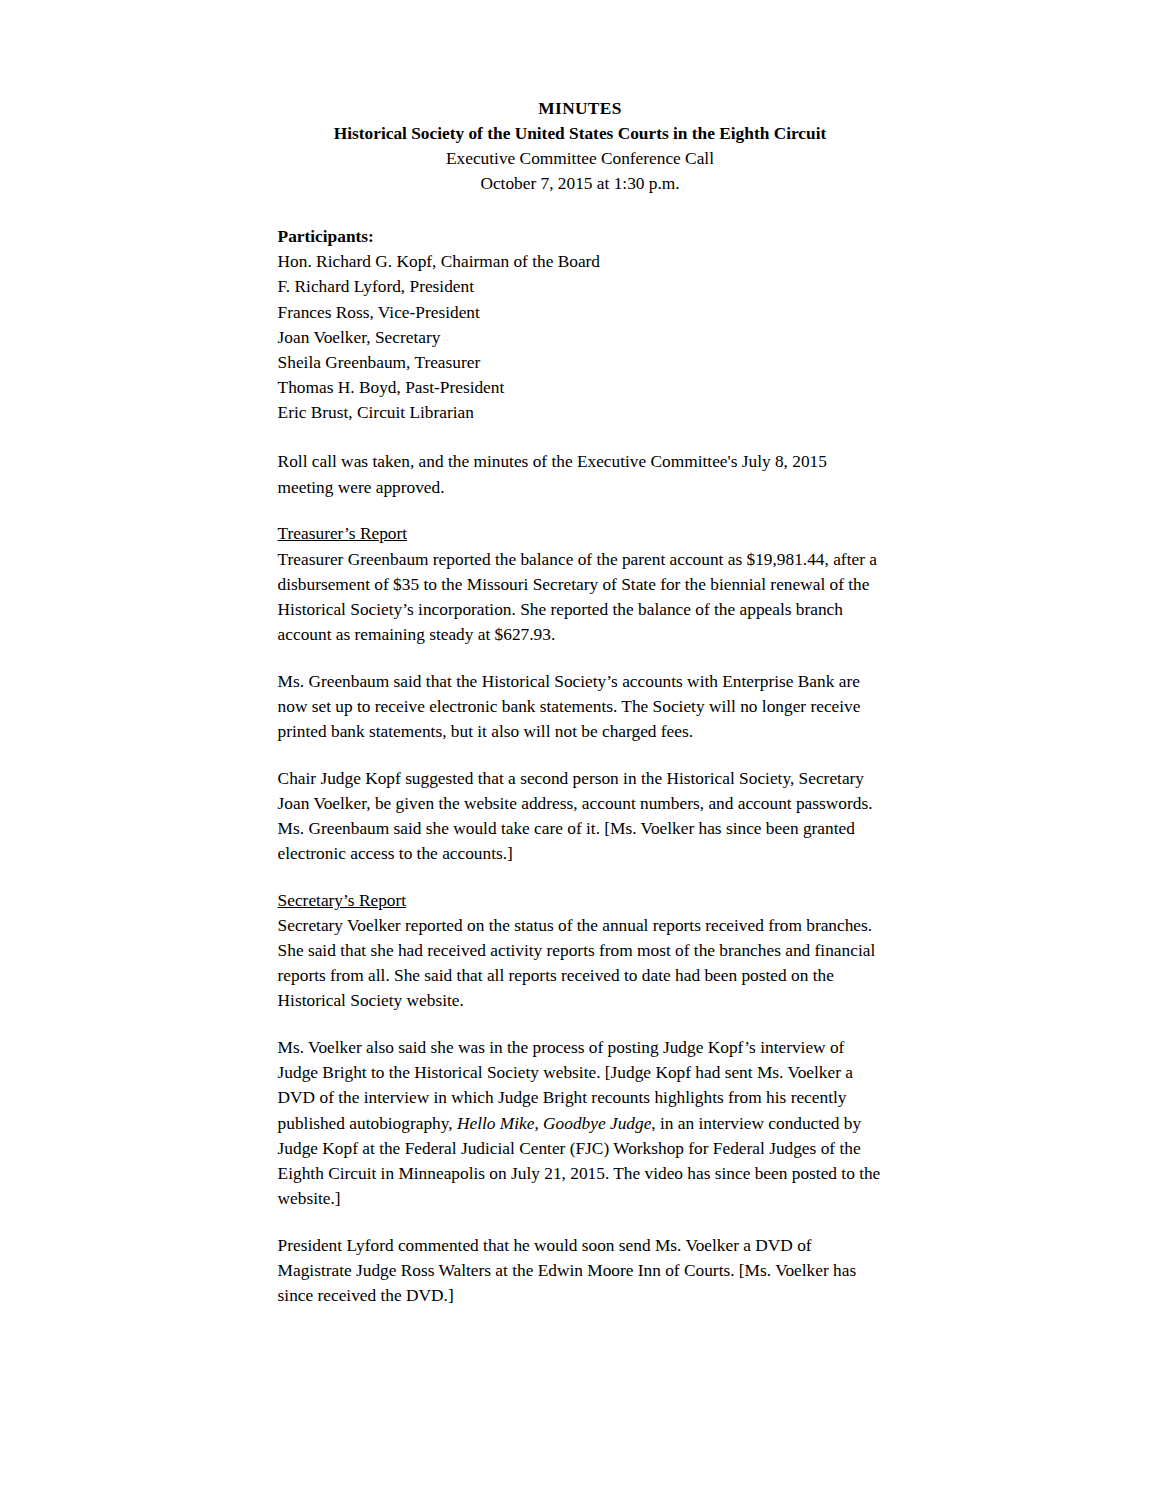MINUTES
Historical Society of the United States Courts in the Eighth Circuit
Executive Committee Conference Call
October 7, 2015 at 1:30 p.m.
Participants:
Hon. Richard G. Kopf, Chairman of the Board
F. Richard Lyford, President
Frances Ross, Vice-President
Joan Voelker, Secretary
Sheila Greenbaum, Treasurer
Thomas H. Boyd, Past-President
Eric Brust, Circuit Librarian
Roll call was taken, and the minutes of the Executive Committee's July 8, 2015 meeting were approved.
Treasurer’s Report
Treasurer Greenbaum reported the balance of the parent account as $19,981.44, after a disbursement of $35 to the Missouri Secretary of State for the biennial renewal of the Historical Society’s incorporation. She reported the balance of the appeals branch account as remaining steady at $627.93.
Ms. Greenbaum said that the Historical Society’s accounts with Enterprise Bank are now set up to receive electronic bank statements. The Society will no longer receive printed bank statements, but it also will not be charged fees.
Chair Judge Kopf suggested that a second person in the Historical Society, Secretary Joan Voelker, be given the website address, account numbers, and account passwords. Ms. Greenbaum said she would take care of it. [Ms. Voelker has since been granted electronic access to the accounts.]
Secretary’s Report
Secretary Voelker reported on the status of the annual reports received from branches. She said that she had received activity reports from most of the branches and financial reports from all. She said that all reports received to date had been posted on the Historical Society website.
Ms. Voelker also said she was in the process of posting Judge Kopf’s interview of Judge Bright to the Historical Society website. [Judge Kopf had sent Ms. Voelker a DVD of the interview in which Judge Bright recounts highlights from his recently published autobiography, Hello Mike, Goodbye Judge, in an interview conducted by Judge Kopf at the Federal Judicial Center (FJC) Workshop for Federal Judges of the Eighth Circuit in Minneapolis on July 21, 2015. The video has since been posted to the website.]
President Lyford commented that he would soon send Ms. Voelker a DVD of Magistrate Judge Ross Walters at the Edwin Moore Inn of Courts. [Ms. Voelker has since received the DVD.]